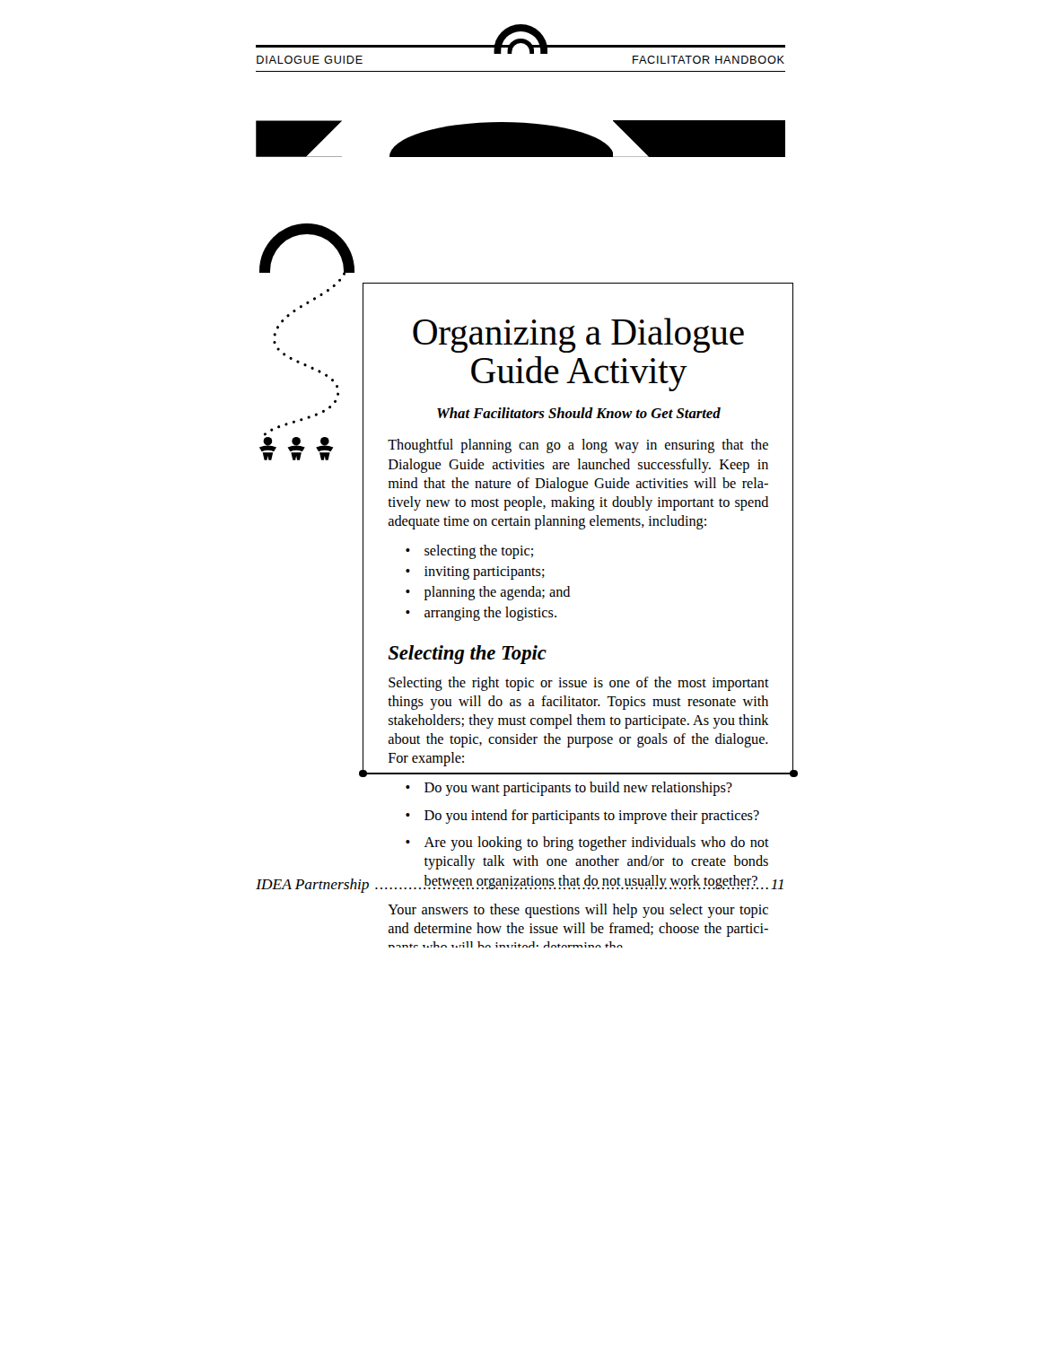DIALOGUE GUIDE
FACILITATOR HANDBOOK
Organizing a Dialogue Guide Activity
What Facilitators Should Know to Get Started
Thoughtful planning can go a long way in ensuring that the Dialogue Guide activities are launched successfully. Keep in mind that the nature of Dialogue Guide activities will be relatively new to most people, making it doubly important to spend adequate time on certain planning elements, including:
selecting the topic;
inviting participants;
planning the agenda; and
arranging the logistics.
Selecting the Topic
Selecting the right topic or issue is one of the most important things you will do as a facilitator. Topics must resonate with stakeholders; they must compel them to participate. As you think about the topic, consider the purpose or goals of the dialogue. For example:
Do you want participants to build new relationships?
Do you intend for participants to improve their practices?
Are you looking to bring together individuals who do not typically talk with one another and/or to create bonds between organizations that do not usually work together?
Your answers to these questions will help you select your topic and determine how the issue will be framed; choose the participants who will be invited; determine the
IDEA Partnership ................................................................................................................. 11